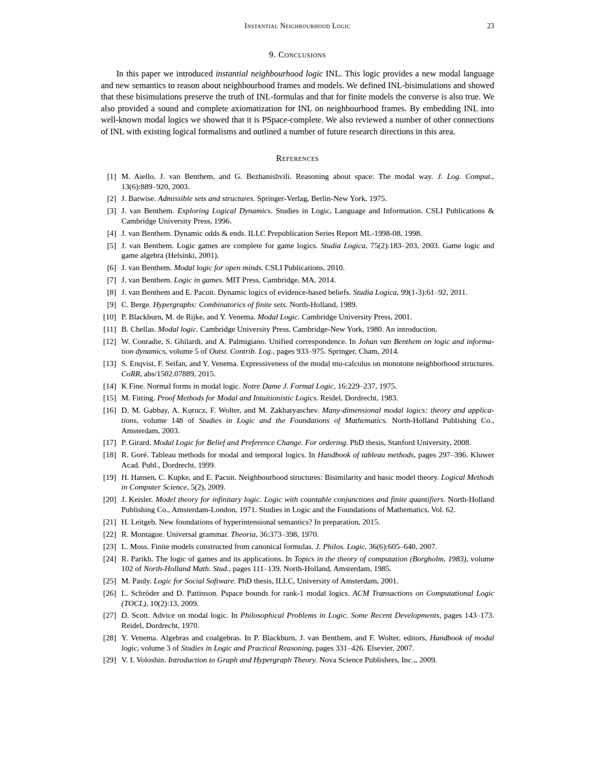Instantial Neighbourhood Logic 23
9. Conclusions
In this paper we introduced instantial neighbourhood logic INL. This logic provides a new modal language and new semantics to reason about neighbourhood frames and models. We defined INL-bisimulations and showed that these bisimulations preserve the truth of INL-formulas and that for finite models the converse is also true. We also provided a sound and complete axiomatization for INL on neighbourhood frames. By embedding INL into well-known modal logics we showed that it is PSpace-complete. We also reviewed a number of other connections of INL with existing logical formalisms and outlined a number of future research directions in this area.
References
[1] M. Aiello, J. van Benthem, and G. Bezhanishvili. Reasoning about space: The modal way. J. Log. Comput., 13(6):889–920, 2003.
[2] J. Barwise. Admissible sets and structures. Springer-Verlag, Berlin-New York, 1975.
[3] J. van Benthem. Exploring Logical Dynamics. Studies in Logic, Language and Information. CSLI Publications & Cambridge University Press, 1996.
[4] J. van Benthem. Dynamic odds & ends. ILLC Prepublication Series Report ML-1998-08, 1998.
[5] J. van Benthem. Logic games are complete for game logics. Studia Logica, 75(2):183–203, 2003. Game logic and game algebra (Helsinki, 2001).
[6] J. van Benthem. Modal logic for open minds. CSLI Publications, 2010.
[7] J. van Benthem. Logic in games. MIT Press, Cambridge, MA, 2014.
[8] J. van Benthem and E. Pacuit. Dynamic logics of evidence-based beliefs. Studia Logica, 99(1-3):61–92, 2011.
[9] C. Berge. Hypergraphs: Combinatorics of finite sets. North-Holland, 1989.
[10] P. Blackburn, M. de Rijke, and Y. Venema. Modal Logic. Cambridge University Press, 2001.
[11] B. Chellas. Modal logic. Cambridge University Press, Cambridge-New York, 1980. An introduction.
[12] W. Conradie, S. Ghilardi, and A. Palmigiano. Unified correspondence. In Johan van Benthem on logic and information dynamics, volume 5 of Outst. Contrib. Log., pages 933–975. Springer, Cham, 2014.
[13] S. Enqvist, F. Seifan, and Y. Venema. Expressiveness of the modal mu-calculus on monotone neighborhood structures. CoRR, abs/1502.07889, 2015.
[14] K Fine. Normal forms in modal logic. Notre Dame J. Formal Logic, 16:229–237, 1975.
[15] M. Fitting. Proof Methods for Modal and Intuitionistic Logics. Reidel, Dordrecht, 1983.
[16] D. M. Gabbay, A. Kurucz, F. Wolter, and M. Zakharyaschev. Many-dimensional modal logics: theory and applications, volume 148 of Studies in Logic and the Foundations of Mathematics. North-Holland Publishing Co., Amsterdam, 2003.
[17] P. Girard. Modal Logic for Belief and Preference Change. For ordering. PhD thesis, Stanford University, 2008.
[18] R. Goré. Tableau methods for modal and temporal logics. In Handbook of tableau methods, pages 297–396. Kluwer Acad. Publ., Dordrecht, 1999.
[19] H. Hansen, C. Kupke, and E. Pacuit. Neighbourhood structures: Bisimilarity and basic model theory. Logical Methods in Computer Science, 5(2), 2009.
[20] J. Keisler. Model theory for infinitary logic. Logic with countable conjunctions and finite quantifiers. North-Holland Publishing Co., Amsterdam-London, 1971. Studies in Logic and the Foundations of Mathematics, Vol. 62.
[21] H. Leitgeb. New foundations of hyperintensional semantics? In preparation, 2015.
[22] R. Montague. Universal grammar. Theoria, 36:373–398, 1970.
[23] L. Moss. Finite models constructed from canonical formulas. J. Philos. Logic, 36(6):605–640, 2007.
[24] R. Parikh. The logic of games and its applications. In Topics in the theory of computation (Borgholm, 1983), volume 102 of North-Holland Math. Stud., pages 111–139. North-Holland, Amsterdam, 1985.
[25] M. Pauly. Logic for Social Software. PhD thesis, ILLC, University of Amsterdam, 2001.
[26] L. Schröder and D. Pattinson. Pspace bounds for rank-1 modal logics. ACM Transactions on Computational Logic (TOCL), 10(2):13, 2009.
[27] D. Scott. Advice on modal logic. In Philosophical Problems in Logic. Some Recent Developments, pages 143–173. Reidel, Dordrecht, 1970.
[28] Y. Venema. Algebras and coalgebras. In P. Blackburn, J. van Benthem, and F. Wolter, editors, Handbook of modal logic, volume 3 of Studies in Logic and Practical Reasoning, pages 331–426. Elsevier, 2007.
[29] V. I. Voloshin. Introduction to Graph and Hypergraph Theory. Nova Science Publishers, Inc.,, 2009.